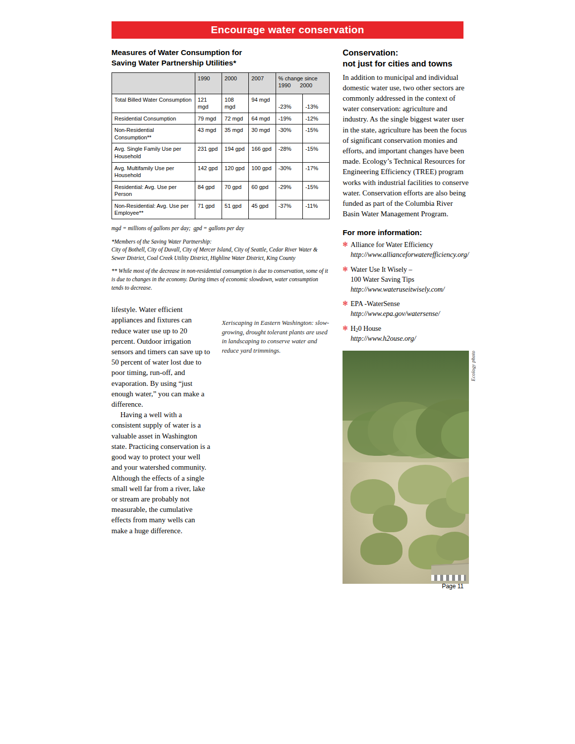Encourage water conservation
Measures of Water Consumption for
Saving Water Partnership Utilities*
| | 1990 | 2000 | 2007 | % change since 1990 2000 |
| --- | --- | --- | --- | --- |
| Total Billed Water Consumption | 121 mgd | 108 mgd | 94 mgd | -23% | -13% |
| Residential Consumption | 79 mgd | 72 mgd | 64 mgd | -19% | -12% |
| Non-Residential Consumption** | 43 mgd | 35 mgd | 30 mgd | -30% | -15% |
| Avg. Single Family Use per Household | 231 gpd | 194 gpd | 166 gpd | -28% | -15% |
| Avg. Multifamily Use per Household | 142 gpd | 120 gpd | 100 gpd | -30% | -17% |
| Residential: Avg. Use per Person | 84 gpd | 70 gpd | 60 gpd | -29% | -15% |
| Non-Residential: Avg. Use per Employee** | 71 gpd | 51 gpd | 45 gpd | -37% | -11% |
mgd = millions of gallons per day; gpd = gallons per day
*Members of the Saving Water Partnership:
City of Bothell, City of Duvall, City of Mercer Island, City of Seattle, Cedar River Water & Sewer District, Coal Creek Utility District, Highline Water District, King County
** While most of the decrease in non-residential consumption is due to conservation, some of it is due to changes in the economy. During times of economic slowdown, water consumption tends to decrease.
lifestyle. Water efficient appliances and fixtures can reduce water use up to 20 percent. Outdoor irrigation sensors and timers can save up to 50 percent of water lost due to poor timing, run-off, and evaporation. By using “just enough water,” you can make a difference.
Having a well with a consistent supply of water is a valuable asset in Washington state. Practicing conservation is a good way to protect your well and your watershed community. Although the effects of a single small well far from a river, lake or stream are probably not measurable, the cumulative effects from many wells can make a huge difference.
Xeriscaping in Eastern Washington: slow-growing, drought tolerant plants are used in landscaping to conserve water and reduce yard trimmings.
Conservation:
not just for cities and towns
In addition to municipal and individual domestic water use, two other sectors are commonly addressed in the context of water conservation: agriculture and industry. As the single biggest water user in the state, agriculture has been the focus of significant conservation monies and efforts, and important changes have been made. Ecology’s Technical Resources for Engineering Efficiency (TREE) program works with industrial facilities to conserve water. Conservation efforts are also being funded as part of the Columbia River Basin Water Management Program.
For more information:
Alliance for Water Efficiency http://www.allianceforwaterefficiency.org/
Water Use It Wisely –
100 Water Saving Tips http://www.wateruseitwisely.com/
EPA -WaterSense http://www.epa.gov/watersense/
H20 House http://www.h2ouse.org/
Ecology photo
Page 11